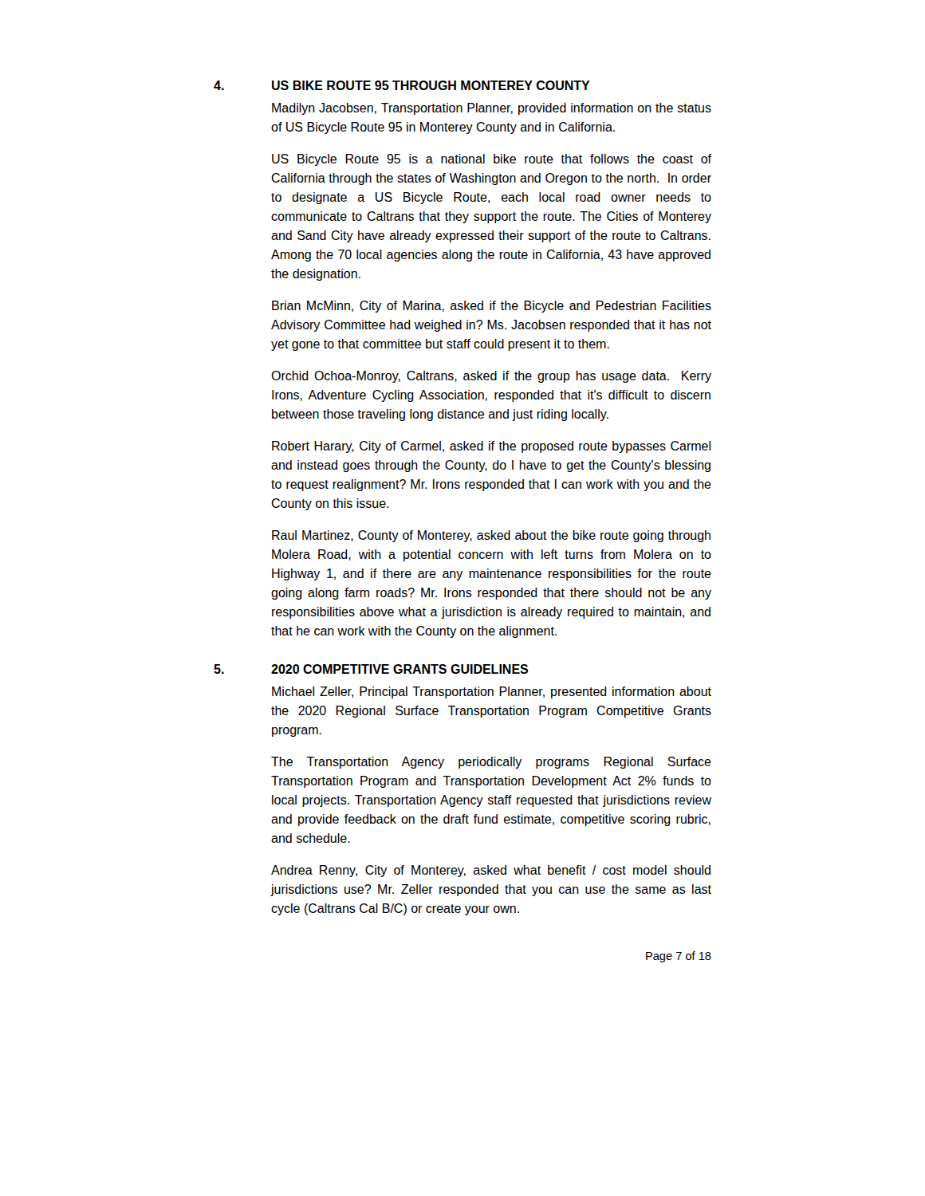4.
US BIKE ROUTE 95 THROUGH MONTEREY COUNTY
Madilyn Jacobsen, Transportation Planner, provided information on the status of US Bicycle Route 95 in Monterey County and in California.
US Bicycle Route 95 is a national bike route that follows the coast of California through the states of Washington and Oregon to the north. In order to designate a US Bicycle Route, each local road owner needs to communicate to Caltrans that they support the route. The Cities of Monterey and Sand City have already expressed their support of the route to Caltrans. Among the 70 local agencies along the route in California, 43 have approved the designation.
Brian McMinn, City of Marina, asked if the Bicycle and Pedestrian Facilities Advisory Committee had weighed in? Ms. Jacobsen responded that it has not yet gone to that committee but staff could present it to them.
Orchid Ochoa-Monroy, Caltrans, asked if the group has usage data. Kerry Irons, Adventure Cycling Association, responded that it's difficult to discern between those traveling long distance and just riding locally.
Robert Harary, City of Carmel, asked if the proposed route bypasses Carmel and instead goes through the County, do I have to get the County's blessing to request realignment? Mr. Irons responded that I can work with you and the County on this issue.
Raul Martinez, County of Monterey, asked about the bike route going through Molera Road, with a potential concern with left turns from Molera on to Highway 1, and if there are any maintenance responsibilities for the route going along farm roads? Mr. Irons responded that there should not be any responsibilities above what a jurisdiction is already required to maintain, and that he can work with the County on the alignment.
5.
2020 COMPETITIVE GRANTS GUIDELINES
Michael Zeller, Principal Transportation Planner, presented information about the 2020 Regional Surface Transportation Program Competitive Grants program.
The Transportation Agency periodically programs Regional Surface Transportation Program and Transportation Development Act 2% funds to local projects. Transportation Agency staff requested that jurisdictions review and provide feedback on the draft fund estimate, competitive scoring rubric, and schedule.
Andrea Renny, City of Monterey, asked what benefit / cost model should jurisdictions use? Mr. Zeller responded that you can use the same as last cycle (Caltrans Cal B/C) or create your own.
Page 7 of 18